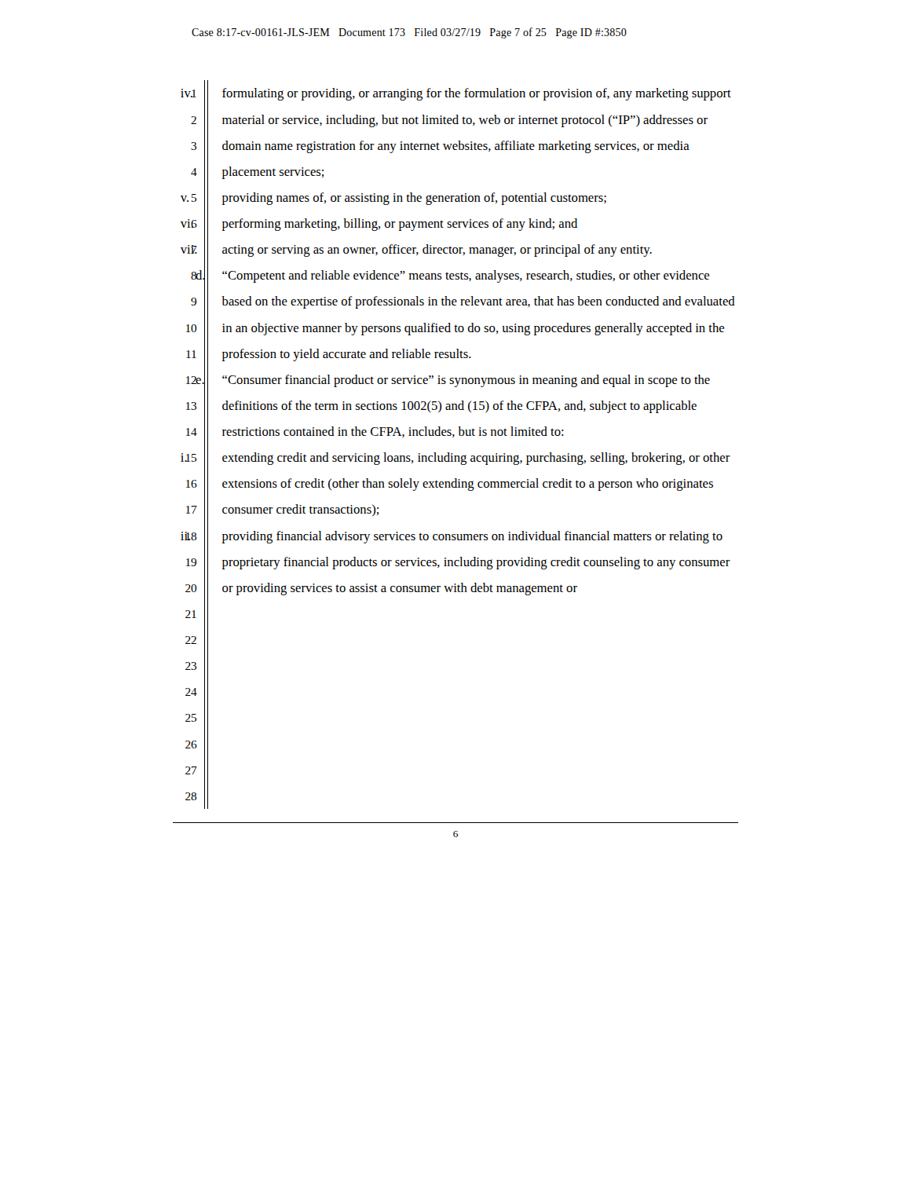Case 8:17-cv-00161-JLS-JEM Document 173 Filed 03/27/19 Page 7 of 25 Page ID #:3850
1
2
3
4
5
6
7
8
9
10
11
12
13
14
15
16
17
18
19
20
21
22
23
24
25
26
27
28
iv. formulating or providing, or arranging for the formulation or provision of, any marketing support material or service, including, but not limited to, web or internet protocol (“IP”) addresses or domain name registration for any internet websites, affiliate marketing services, or media placement services;
v. providing names of, or assisting in the generation of, potential customers;
vi. performing marketing, billing, or payment services of any kind; and
vii. acting or serving as an owner, officer, director, manager, or principal of any entity.
d.“Competent and reliable evidence” means tests, analyses, research, studies, or other evidence based on the expertise of professionals in the relevant area, that has been conducted and evaluated in an objective manner by persons qualified to do so, using procedures generally accepted in the profession to yield accurate and reliable results.
e.“Consumer financial product or service” is synonymous in meaning and equal in scope to the definitions of the term in sections 1002(5) and (15) of the CFPA, and, subject to applicable restrictions contained in the CFPA, includes, but is not limited to:
i. extending credit and servicing loans, including acquiring, purchasing, selling, brokering, or other extensions of credit (other than solely extending commercial credit to a person who originates consumer credit transactions);
ii. providing financial advisory services to consumers on individual financial matters or relating to proprietary financial products or services, including providing credit counseling to any consumer or providing services to assist a consumer with debt management or
6